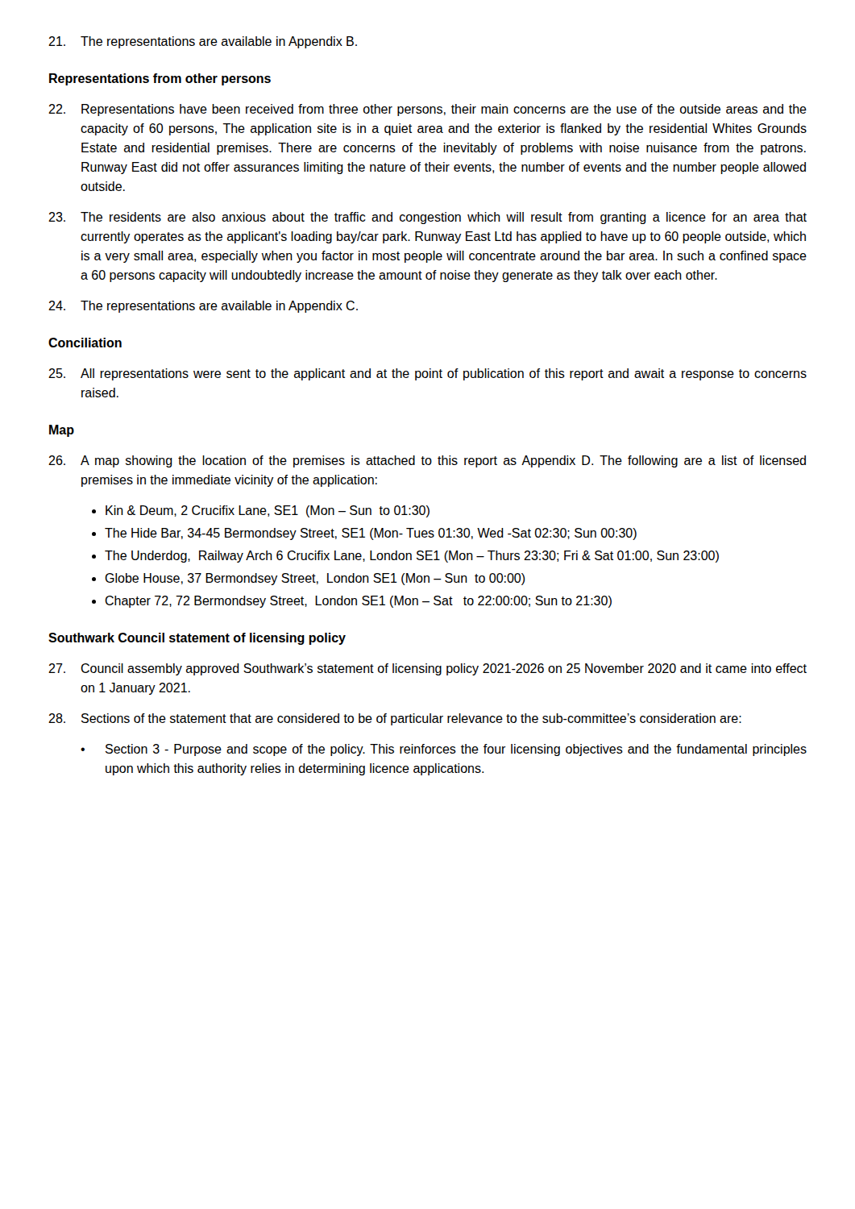21.
The representations are available in Appendix B.
Representations from other persons
22.
Representations have been received from three other persons, their main concerns are the use of the outside areas and the capacity of 60 persons, The application site is in a quiet area and the exterior is flanked by the residential Whites Grounds Estate and residential premises. There are concerns of the inevitably of problems with noise nuisance from the patrons. Runway East did not offer assurances limiting the nature of their events, the number of events and the number people allowed outside.
23.
The residents are also anxious about the traffic and congestion which will result from granting a licence for an area that currently operates as the applicant's loading bay/car park. Runway East Ltd has applied to have up to 60 people outside, which is a very small area, especially when you factor in most people will concentrate around the bar area. In such a confined space a 60 persons capacity will undoubtedly increase the amount of noise they generate as they talk over each other.
24.
The representations are available in Appendix C.
Conciliation
25.
All representations were sent to the applicant and at the point of publication of this report and await a response to concerns raised.
Map
26.
A map showing the location of the premises is attached to this report as Appendix D. The following are a list of licensed premises in the immediate vicinity of the application:
Kin & Deum, 2 Crucifix Lane, SE1 (Mon – Sun to 01:30)
The Hide Bar, 34-45 Bermondsey Street, SE1 (Mon- Tues 01:30, Wed -Sat 02:30; Sun 00:30)
The Underdog, Railway Arch 6 Crucifix Lane, London SE1 (Mon – Thurs 23:30; Fri & Sat 01:00, Sun 23:00)
Globe House, 37 Bermondsey Street, London SE1 (Mon – Sun to 00:00)
Chapter 72, 72 Bermondsey Street, London SE1 (Mon – Sat to 22:00:00; Sun to 21:30)
Southwark Council statement of licensing policy
27.
Council assembly approved Southwark’s statement of licensing policy 2021-2026 on 25 November 2020 and it came into effect on 1 January 2021.
28.
Sections of the statement that are considered to be of particular relevance to the sub-committee’s consideration are:
•
Section 3 - Purpose and scope of the policy. This reinforces the four licensing objectives and the fundamental principles upon which this authority relies in determining licence applications.